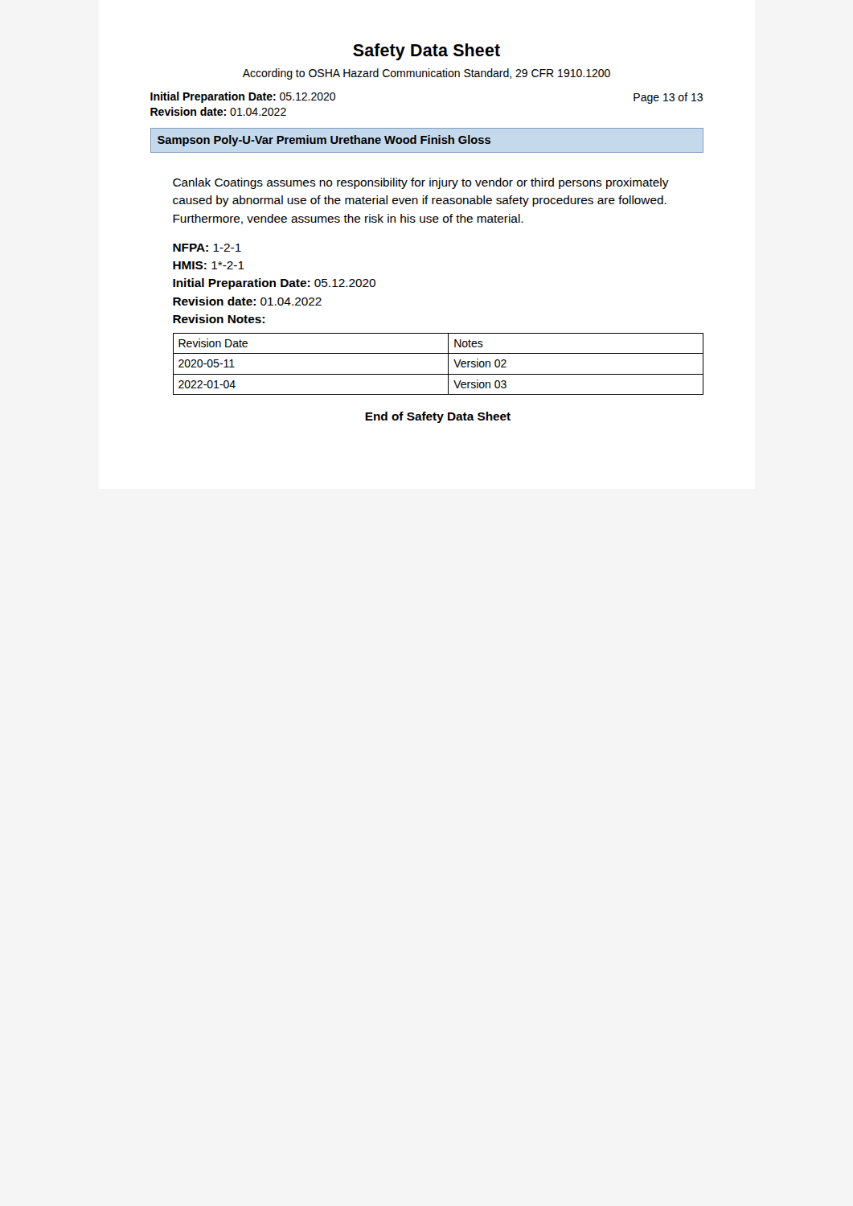Safety Data Sheet
According to OSHA Hazard Communication Standard, 29 CFR 1910.1200
Initial Preparation Date: 05.12.2020
Revision date: 01.04.2022
Page 13 of 13
Sampson Poly-U-Var Premium Urethane Wood Finish Gloss
Canlak Coatings assumes no responsibility for injury to vendor or third persons proximately caused by abnormal use of the material even if reasonable safety procedures are followed. Furthermore, vendee assumes the risk in his use of the material.
NFPA: 1-2-1
HMIS: 1*-2-1
Initial Preparation Date: 05.12.2020
Revision date: 01.04.2022
Revision Notes:
| Revision Date | Notes |
| 2020-05-11 | Version 02 |
| 2022-01-04 | Version 03 |
End of Safety Data Sheet